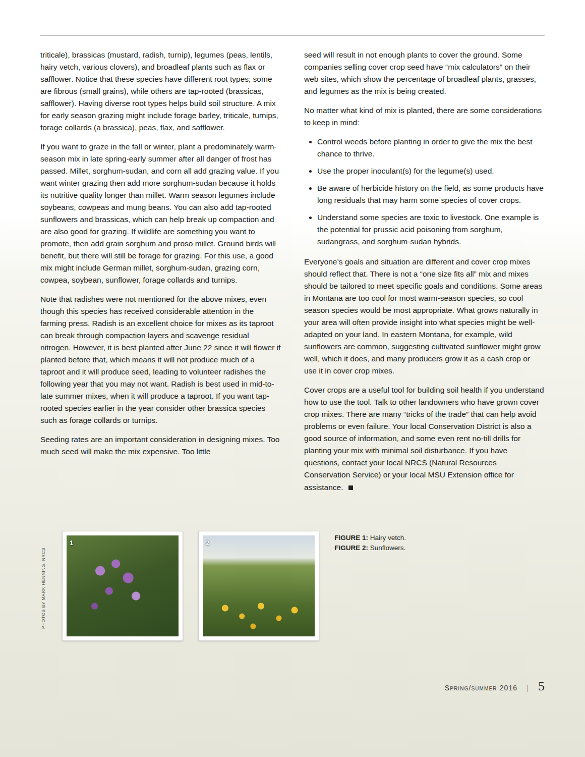triticale), brassicas (mustard, radish, turnip), legumes (peas, lentils, hairy vetch, various clovers), and broadleaf plants such as flax or safflower. Notice that these species have different root types; some are fibrous (small grains), while others are tap-rooted (brassicas, safflower). Having diverse root types helps build soil structure. A mix for early season grazing might include forage barley, triticale, turnips, forage collards (a brassica), peas, flax, and safflower.
If you want to graze in the fall or winter, plant a predominately warm-season mix in late spring-early summer after all danger of frost has passed. Millet, sorghum-sudan, and corn all add grazing value. If you want winter grazing then add more sorghum-sudan because it holds its nutritive quality longer than millet. Warm season legumes include soybeans, cowpeas and mung beans. You can also add tap-rooted sunflowers and brassicas, which can help break up compaction and are also good for grazing. If wildlife are something you want to promote, then add grain sorghum and proso millet. Ground birds will benefit, but there will still be forage for grazing. For this use, a good mix might include German millet, sorghum-sudan, grazing corn, cowpea, soybean, sunflower, forage collards and turnips.
Note that radishes were not mentioned for the above mixes, even though this species has received considerable attention in the farming press. Radish is an excellent choice for mixes as its taproot can break through compaction layers and scavenge residual nitrogen. However, it is best planted after June 22 since it will flower if planted before that, which means it will not produce much of a taproot and it will produce seed, leading to volunteer radishes the following year that you may not want. Radish is best used in mid-to-late summer mixes, when it will produce a taproot. If you want tap-rooted species earlier in the year consider other brassica species such as forage collards or turnips.
Seeding rates are an important consideration in designing mixes. Too much seed will make the mix expensive. Too little
seed will result in not enough plants to cover the ground. Some companies selling cover crop seed have “mix calculators” on their web sites, which show the percentage of broadleaf plants, grasses, and legumes as the mix is being created.
No matter what kind of mix is planted, there are some considerations to keep in mind:
Control weeds before planting in order to give the mix the best chance to thrive.
Use the proper inoculant(s) for the legume(s) used.
Be aware of herbicide history on the field, as some products have long residuals that may harm some species of cover crops.
Understand some species are toxic to livestock. One example is the potential for prussic acid poisoning from sorghum, sudangrass, and sorghum-sudan hybrids.
Everyone’s goals and situation are different and cover crop mixes should reflect that. There is not a “one size fits all” mix and mixes should be tailored to meet specific goals and conditions. Some areas in Montana are too cool for most warm-season species, so cool season species would be most appropriate. What grows naturally in your area will often provide insight into what species might be well-adapted on your land. In eastern Montana, for example, wild sunflowers are common, suggesting cultivated sunflower might grow well, which it does, and many producers grow it as a cash crop or use it in cover crop mixes.
Cover crops are a useful tool for building soil health if you understand how to use the tool. Talk to other landowners who have grown cover crop mixes. There are many “tricks of the trade” that can help avoid problems or even failure. Your local Conservation District is also a good source of information, and some even rent no-till drills for planting your mix with minimal soil disturbance. If you have questions, contact your local NRCS (Natural Resources Conservation Service) or your local MSU Extension office for assistance.
Photos by Mark Henning, NRCS
1
2
FIGURE 1: Hairy vetch.
FIGURE 2: Sunflowers.
Spring/summer 2016 | 5